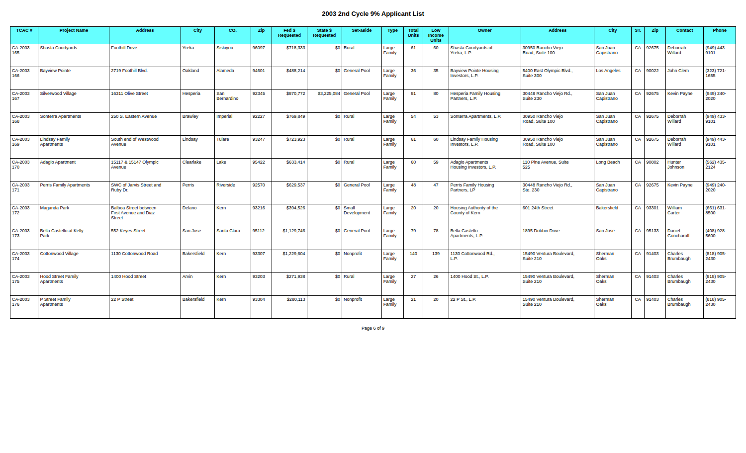2003 2nd Cycle 9% Applicant List
| TCAC # | Project Name | Address | City | CO. | Zip | Fed $ Requested | State $ Requested | Set-aside | Type | Total Units | Low Income Units | Owner | Address | City | ST. | Zip | Contact | Phone |
| --- | --- | --- | --- | --- | --- | --- | --- | --- | --- | --- | --- | --- | --- | --- | --- | --- | --- | --- |
| CA-2003 165 | Shasta Courtyards | Foothill Drive | Yreka | Siskiyou | 96097 | $718,333 | $0 | Rural | Large Family | 61 | 60 | Shasta Courtyards of Yreka, L.P. | 30950 Rancho Viejo Road, Suite 100 | San Juan Capistrano | CA | 92675 | Deborrah Willard | (949) 443- 9101 |
| CA-2003 166 | Bayview Pointe | 2719 Foothill Blvd. | Oakland | Alameda | 94601 | $488,214 | $0 | General Pool | Large Family | 36 | 35 | Bayview Pointe Housing Investors, L.P. | 5400 East Olympic Blvd., Suite 300 | Los Angeles | CA | 90022 | John Clem | (323) 721- 1655 |
| CA-2003 167 | Silverwood Village | 16311 Olive Street | Hesperia | San Bernardino | 92345 | $870,772 | $3,225,084 | General Pool | Large Family | 81 | 80 | Hesperia Family Housing Partners, L.P. | 30448 Rancho Viejo Rd., Suite 230 | San Juan Capistrano | CA | 92675 | Kevin Payne | (949) 240- 2020 |
| CA-2003 168 | Sonterra Apartments | 250 S. Eastern Avenue | Brawley | Imperial | 92227 | $769,849 | $0 | Rural | Large Family | 54 | 53 | Sonterra Apartments, L.P. | 30950 Rancho Viejo Road, Suite 100 | San Juan Capistrano | CA | 92675 | Deborrah Willard | (949) 433- 9101 |
| CA-2003 169 | Lindsay Family Apartments | South end of Westwood Avenue | Lindsay | Tulare | 93247 | $723,923 | $0 | Rural | Large Family | 61 | 60 | Lindsay Family Housing Investors, L.P. | 30950 Rancho Viejo Road, Suite 100 | San Juan Capistrano | CA | 92675 | Deborrah Willard | (949) 443- 9101 |
| CA-2003 170 | Adagio Apartment | 15117 & 15147 Olympic Avenue | Clearlake | Lake | 95422 | $633,414 | $0 | Rural | Large Family | 60 | 59 | Adagio Apartments Housing Investors, L.P. | 110 Pine Avenue, Suite 525 | Long Beach | CA | 90802 | Hunter Johnson | (562) 435- 2124 |
| CA-2003 171 | Perris Family Apartments | SWC of Jarvis Street and Ruby Dr. | Perris | Riverside | 92570 | $629,537 | $0 | General Pool | Large Family | 48 | 47 | Perris Family Housing Partners, LP | 30448 Rancho Viejo Rd., Ste. 230 | San Juan Capistrano | CA | 92675 | Kevin Payne | (949) 240- 2020 |
| CA-2003 172 | Maganda Park | Balboa Street between First Avenue and Diaz Street | Delano | Kern | 93216 | $394,526 | $0 | Small Development | Large Family | 20 | 20 | Housing Authority of the County of Kern | 601 24th Street | Bakersfield | CA | 93301 | William Carter | (661) 631- 8500 |
| CA-2003 173 | Bella Castello at Kelly Park | 552 Keyes Street | San Jose | Santa Clara | 95112 | $1,129,746 | $0 | General Pool | Large Family | 79 | 78 | Bella Castello Apartments, L.P. | 1895 Dobbin Drive | San Jose | CA | 95133 | Daniel Goncharoff | (408) 928- 5600 |
| CA-2003 174 | Cottonwood Village | 1130 Cottonwood Road | Bakersfield | Kern | 93307 | $1,229,604 | $0 | Nonprofit | Large Family | 140 | 139 | 1130 Cottonwood Rd., L.P. | 15490 Ventura Boulevard, Suite 210 | Sherman Oaks | CA | 91403 | Charles Brumbaugh | (818) 905- 2430 |
| CA-2003 175 | Hood Street Family Apartments | 1400 Hood Street | Arvin | Kern | 93203 | $271,938 | $0 | Rural | Large Family | 27 | 26 | 1400 Hood St., L.P. | 15490 Ventura Boulevard, Suite 210 | Sherman Oaks | CA | 91403 | Charles Brumbaugh | (818) 905- 2430 |
| CA-2003 176 | P Street Family Apartments | 22 P Street | Bakersfield | Kern | 93304 | $280,113 | $0 | Nonprofit | Large Family | 21 | 20 | 22 P St., L.P. | 15490 Ventura Boulevard, Suite 210 | Sherman Oaks | CA | 91403 | Charles Brumbaugh | (818) 905- 2430 |
Page 6 of 9